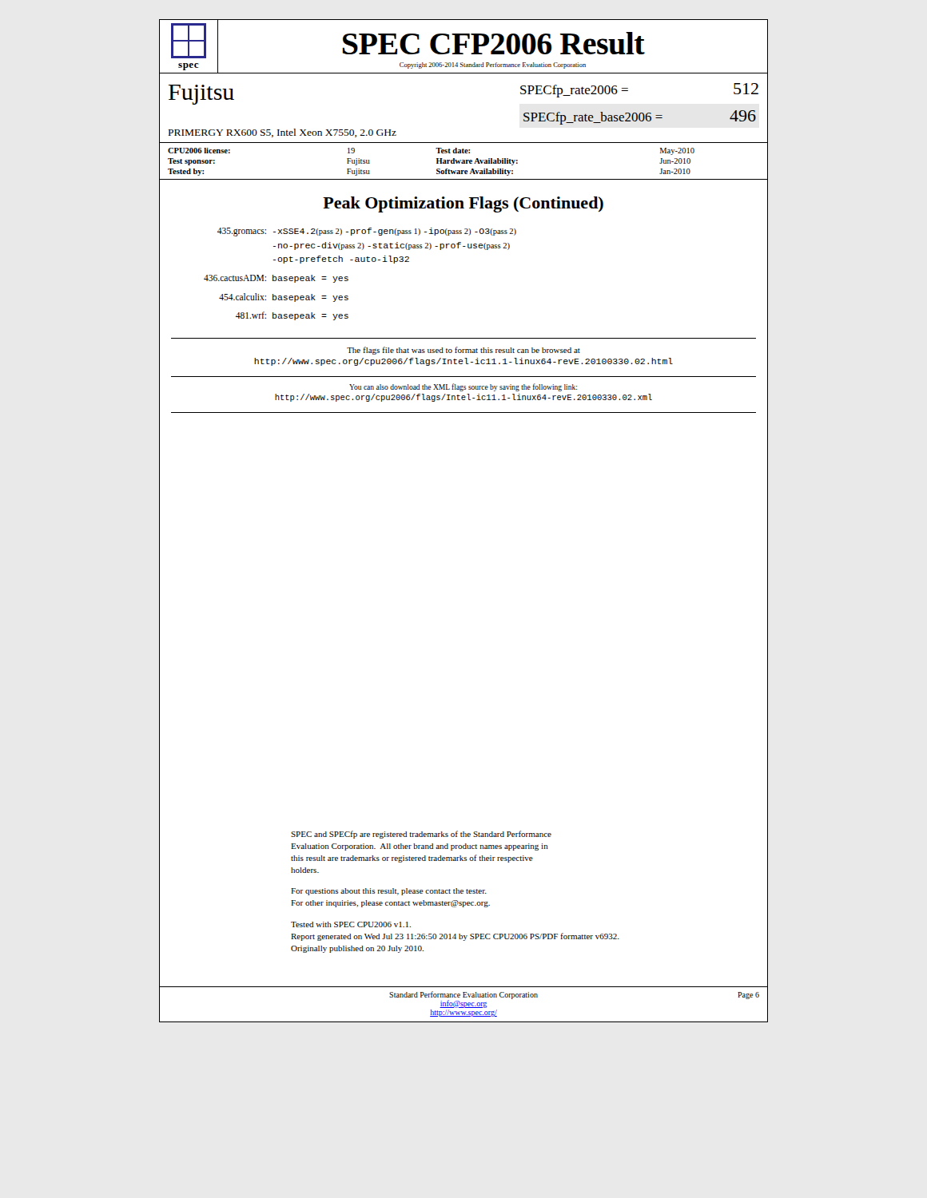spec
SPEC CFP2006 Result
Copyright 2006-2014 Standard Performance Evaluation Corporation
Fujitsu
PRIMERGY RX600 S5, Intel Xeon X7550, 2.0 GHz
SPECfp_rate2006 =512
SPECfp_rate_base2006 =496
| CPU2006 license: | 19 | Test date: | May-2010 |
| Test sponsor: | Fujitsu | Hardware Availability: | Jun-2010 |
| Tested by: | Fujitsu | Software Availability: | Jan-2010 |
Peak Optimization Flags (Continued)
435.gromacs:
-xSSE4.2(pass 2) -prof-gen(pass 1) -ipo(pass 2) -O3(pass 2)
-no-prec-div(pass 2) -static(pass 2) -prof-use(pass 2)
-opt-prefetch -auto-ilp32
436.cactusADM:
basepeak = yes
454.calculix:
basepeak = yes
481.wrf:
basepeak = yes
The flags file that was used to format this result can be browsed at
http://www.spec.org/cpu2006/flags/Intel-ic11.1-linux64-revE.20100330.02.html
You can also download the XML flags source by saving the following link:
http://www.spec.org/cpu2006/flags/Intel-ic11.1-linux64-revE.20100330.02.xml
SPEC and SPECfp are registered trademarks of the Standard Performance
Evaluation Corporation. All other brand and product names appearing in
this result are trademarks or registered trademarks of their respective
holders.
For questions about this result, please contact the tester.
For other inquiries, please contact webmaster@spec.org.
Tested with SPEC CPU2006 v1.1.
Report generated on Wed Jul 23 11:26:50 2014 by SPEC CPU2006 PS/PDF formatter v6932.
Originally published on 20 July 2010.
Standard Performance Evaluation Corporation
info@spec.org
http://www.spec.org/
Page 6